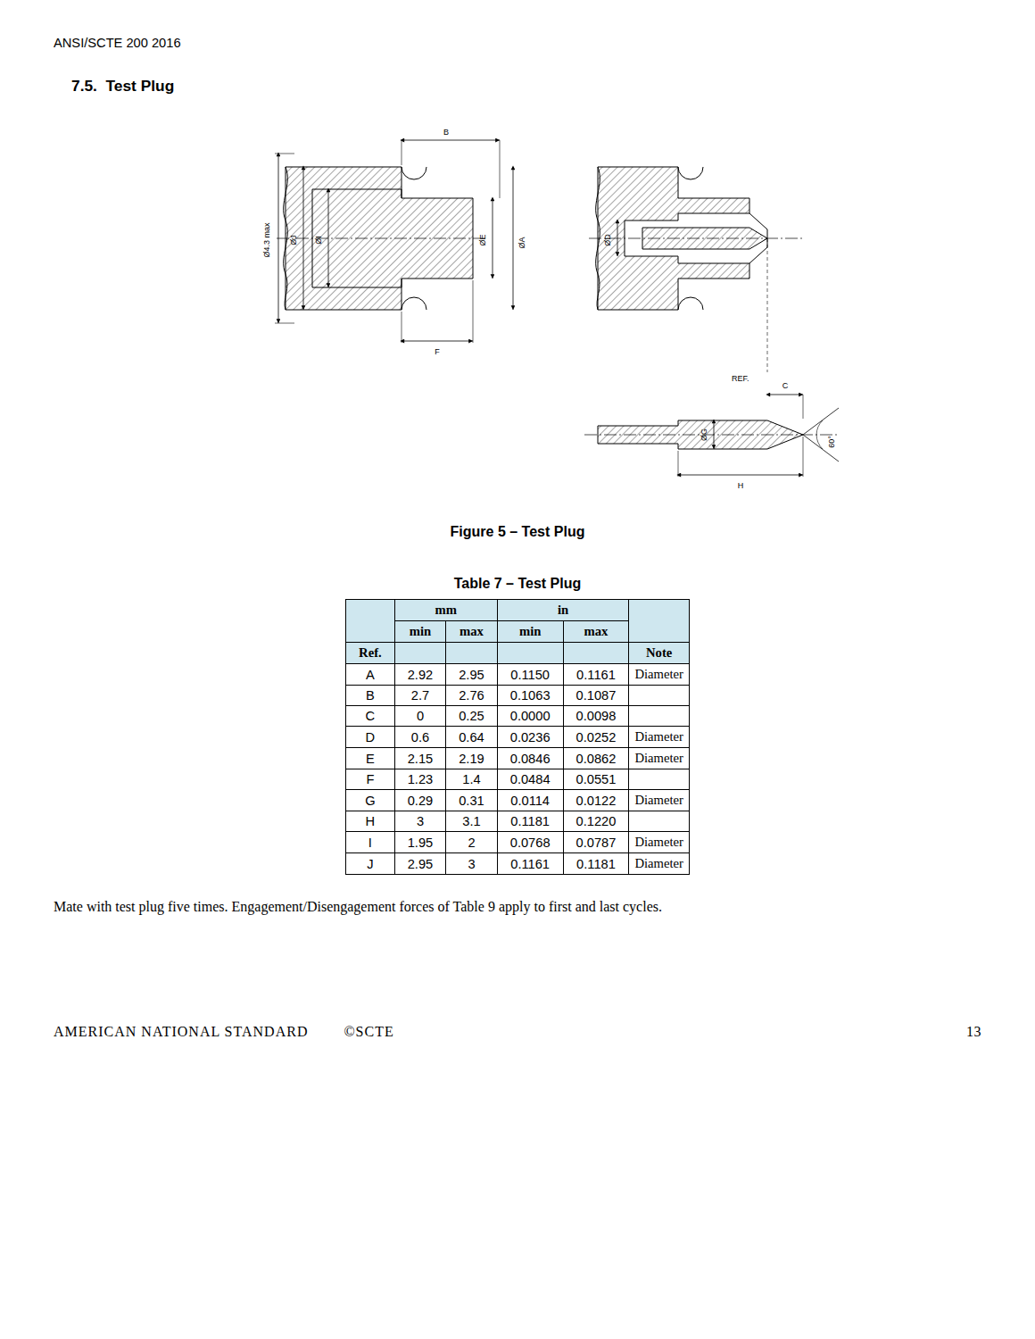ANSI/SCTE 200 2016
7.5. Test Plug
B F ØA ØE ØI ØJ Ø4.3 max ØD REF. 60° ØG H C
Figure 5 – Test Plug
Table 7 – Test Plug
| | mm | in | |
| --- | --- | --- | --- |
| min | max | min | max |
| Ref. | | | | | Note |
| A | 2.92 | 2.95 | 0.1150 | 0.1161 | Diameter |
| B | 2.7 | 2.76 | 0.1063 | 0.1087 | |
| C | 0 | 0.25 | 0.0000 | 0.0098 | |
| D | 0.6 | 0.64 | 0.0236 | 0.0252 | Diameter |
| E | 2.15 | 2.19 | 0.0846 | 0.0862 | Diameter |
| F | 1.23 | 1.4 | 0.0484 | 0.0551 | |
| G | 0.29 | 0.31 | 0.0114 | 0.0122 | Diameter |
| H | 3 | 3.1 | 0.1181 | 0.1220 | |
| I | 1.95 | 2 | 0.0768 | 0.0787 | Diameter |
| J | 2.95 | 3 | 0.1161 | 0.1181 | Diameter |
Mate with test plug five times. Engagement/Disengagement forces of Table 9 apply to first and last cycles.
AMERICAN NATIONAL STANDARD ©SCTE 13